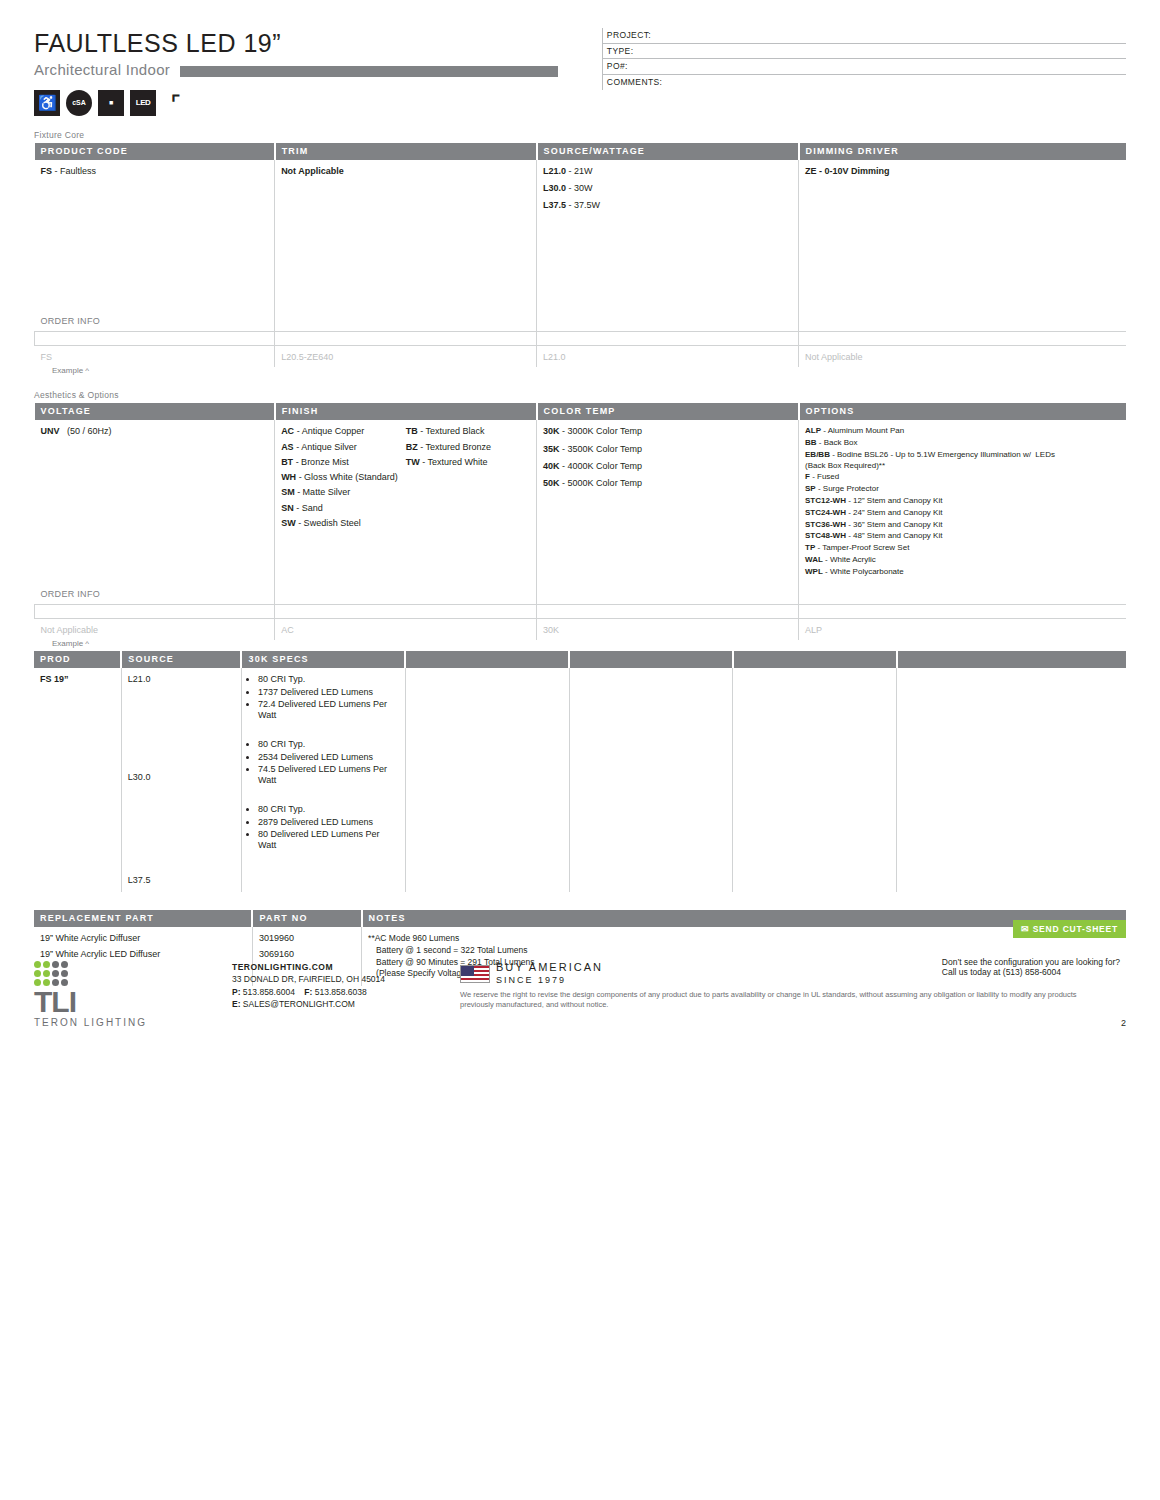FAULTLESS LED 19”
Architectural Indoor
♿
cSA
■
LED
⌜
| PROJECT: | |
| TYPE: | |
| PO#: | |
| COMMENTS: | |
Fixture Core
| PRODUCT CODE | TRIM | SOURCE/WATTAGE | DIMMING DRIVER |
| --- | --- | --- | --- |
| FS - Faultless | Not Applicable | L21.0 - 21W L30.0 - 30W L37.5 - 37.5W | ZE - 0-10V Dimming |
| ORDER INFO | | | |
| FS | L20.5-ZE640 | L21.0 | Not Applicable |
Example ^
Aesthetics & Options
| VOLTAGE | FINISH | COLOR TEMP | OPTIONS |
| --- | --- | --- | --- |
| UNV (50 / 60Hz) | AC - Antique Copper AS - Antique Silver BT - Bronze Mist WH - Gloss White (Standard) SM - Matte Silver SN - Sand SW - Swedish Steel TB - Textured Black BZ - Textured Bronze TW - Textured White | 30K - 3000K Color Temp 35K - 3500K Color Temp 40K - 4000K Color Temp 50K - 5000K Color Temp | ALP - Aluminum Mount Pan BB - Back Box EB/BB - Bodine BSL26 - Up to 5.1W Emergency Illumination w/ LEDs (Back Box Required)** F - Fused SP - Surge Protector STC12-WH - 12” Stem and Canopy Kit STC24-WH - 24” Stem and Canopy Kit STC36-WH - 36” Stem and Canopy Kit STC48-WH - 48” Stem and Canopy Kit TP - Tamper-Proof Screw Set WAL - White Acrylic WPL - White Polycarbonate |
| ORDER INFO | | | |
| Not Applicable | AC | 30K | ALP |
Example ^
| PROD | SOURCE | 30K SPECS | | | | |
| --- | --- | --- | --- | --- | --- | --- |
| FS 19” | L21.0 L30.0 L37.5 | 80 CRI Typ. 1737 Delivered LED Lumens 72.4 Delivered LED Lumens Per Watt 80 CRI Typ. 2534 Delivered LED Lumens 74.5 Delivered LED Lumens Per Watt 80 CRI Typ. 2879 Delivered LED Lumens 80 Delivered LED Lumens Per Watt | | | | |
| REPLACEMENT PART | PART NO | NOTES |
| --- | --- | --- |
| 19” White Acrylic Diffuser 19” White Acrylic LED Diffuser | 3019960 3069160 | **AC Mode 960 Lumens Battery @ 1 second = 322 Total Lumens Battery @ 90 Minutes = 291 Total Lumens (Please Specify Voltage) Don’t see the configuration you are looking for? Call us today at (513) 858-6004 |
✉ SEND CUT-SHEET
TLI
TERON LIGHTING
TERONLIGHTING.COM
33 DONALD DR, FAIRFIELD, OH 45014
P: 513.858.6004 F: 513.858.6038
E: SALES@TERONLIGHT.COM
BUY AMERICAN
SINCE 1979
We reserve the right to revise the design components of any product due to parts availability or change in UL standards, without assuming any obligation or liability to modify any products previously manufactured, and without notice.
2